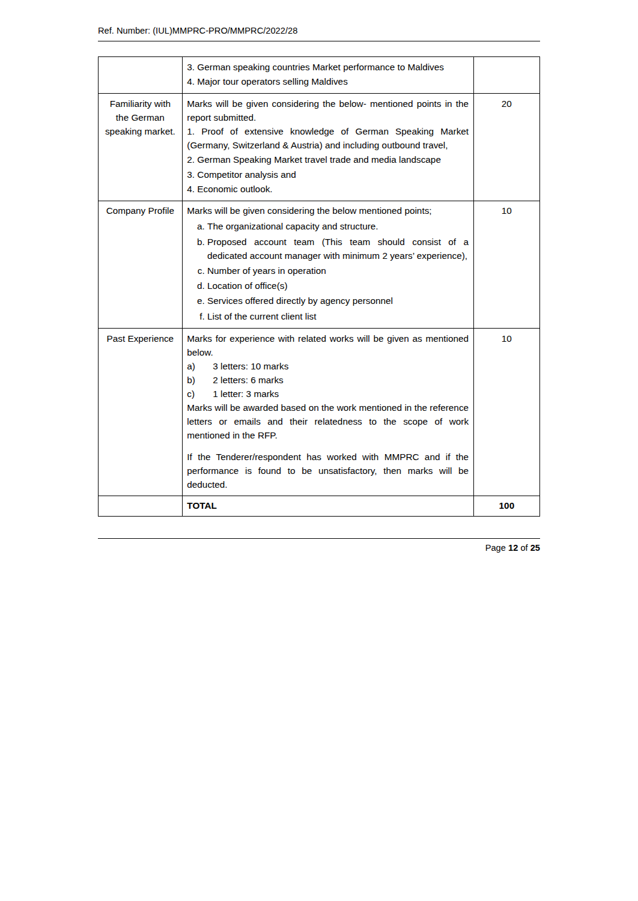Ref. Number: (IUL)MMPRC-PRO/MMPRC/2022/28
| | 3. German speaking countries Market performance to Maldives 4. Major tour operators selling Maldives | |
| Familiarity with the German speaking market. | Marks will be given considering the below- mentioned points in the report submitted. 1. Proof of extensive knowledge of German Speaking Market (Germany, Switzerland & Austria) and including outbound travel, 2. German Speaking Market travel trade and media landscape 3. Competitor analysis and 4. Economic outlook. | 20 |
| Company Profile | Marks will be given considering the below mentioned points; The organizational capacity and structure. Proposed account team (This team should consist of a dedicated account manager with minimum 2 years’ experience), Number of years in operation Location of office(s) Services offered directly by agency personnel List of the current client list | 10 |
| Past Experience | Marks for experience with related works will be given as mentioned below. a) 3 letters: 10 marks b) 2 letters: 6 marks c) 1 letter: 3 marks Marks will be awarded based on the work mentioned in the reference letters or emails and their relatedness to the scope of work mentioned in the RFP. If the Tenderer/respondent has worked with MMPRC and if the performance is found to be unsatisfactory, then marks will be deducted. | 10 |
| | TOTAL | 100 |
Page 12 of 25